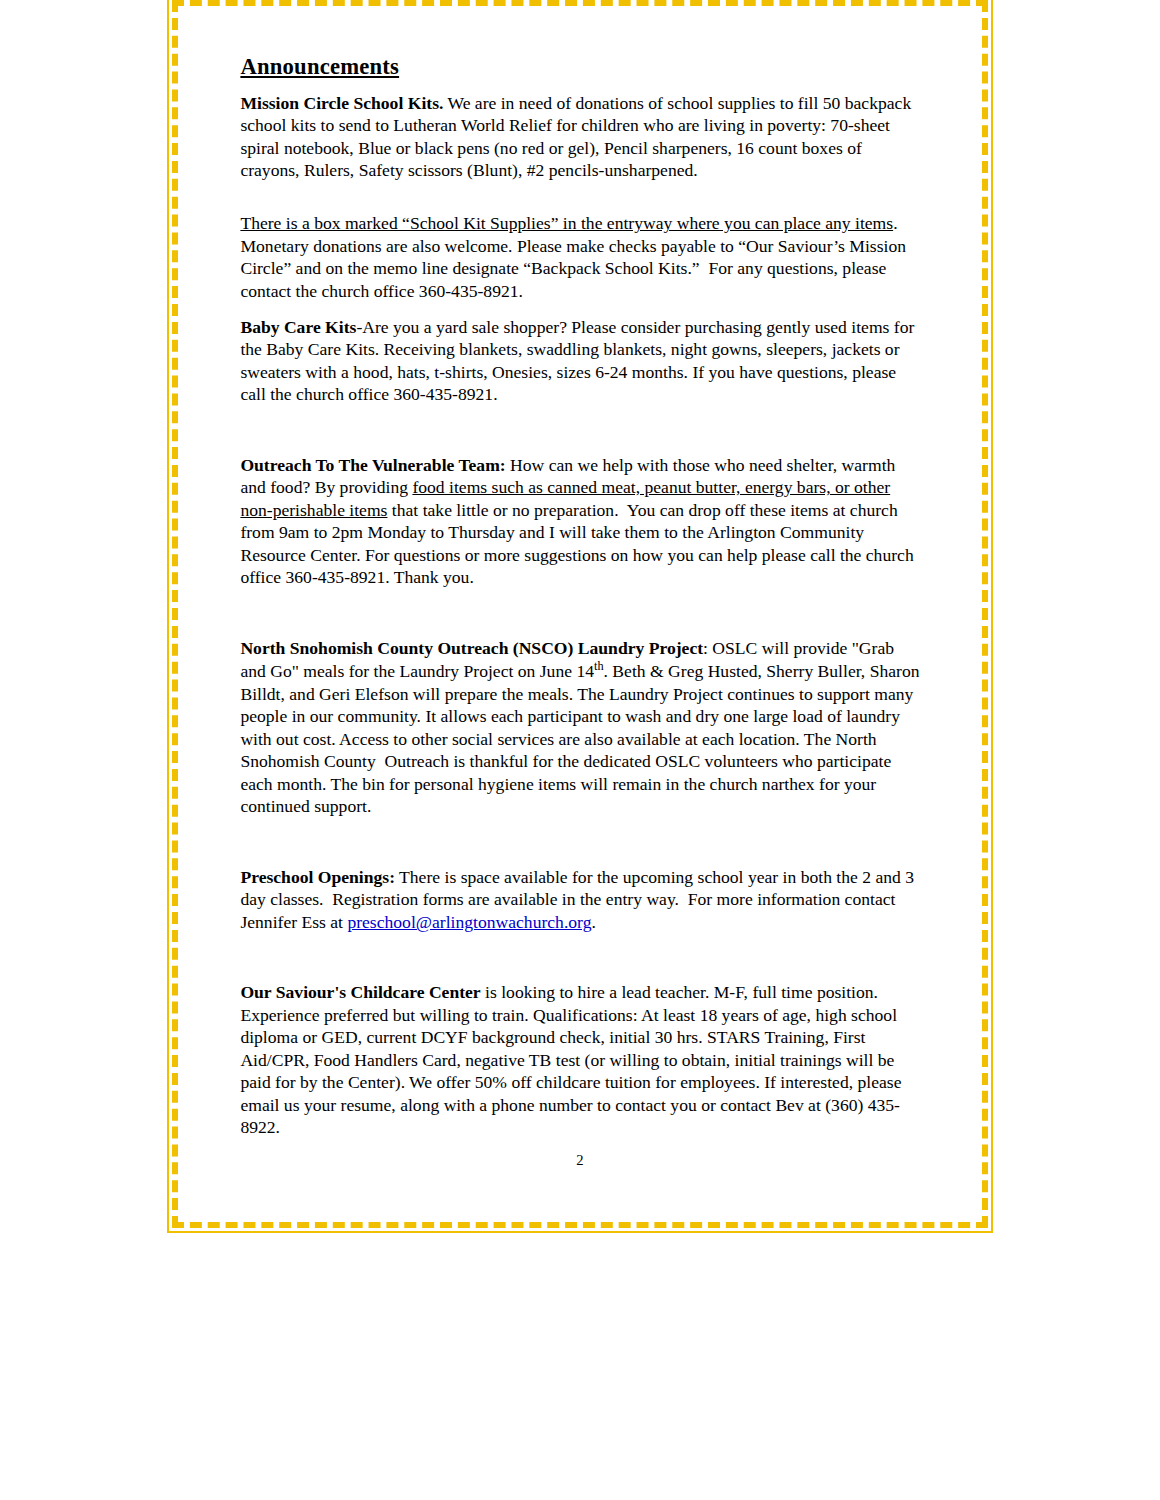Announcements
Mission Circle School Kits. We are in need of donations of school supplies to fill 50 backpack school kits to send to Lutheran World Relief for children who are living in poverty: 70-sheet spiral notebook, Blue or black pens (no red or gel), Pencil sharpeners, 16 count boxes of crayons, Rulers, Safety scissors (Blunt), #2 pencils-unsharpened.
There is a box marked “School Kit Supplies” in the entryway where you can place any items. Monetary donations are also welcome. Please make checks payable to “Our Saviour’s Mission Circle” and on the memo line designate “Backpack School Kits.” For any questions, please contact the church office 360-435-8921.
Baby Care Kits-Are you a yard sale shopper? Please consider purchasing gently used items for the Baby Care Kits. Receiving blankets, swaddling blankets, night gowns, sleepers, jackets or sweaters with a hood, hats, t-shirts, Onesies, sizes 6-24 months. If you have questions, please call the church office 360-435-8921.
Outreach To The Vulnerable Team: How can we help with those who need shelter, warmth and food? By providing food items such as canned meat, peanut butter, energy bars, or other non-perishable items that take little or no preparation. You can drop off these items at church from 9am to 2pm Monday to Thursday and I will take them to the Arlington Community Resource Center. For questions or more suggestions on how you can help please call the church office 360-435-8921. Thank you.
North Snohomish County Outreach (NSCO) Laundry Project: OSLC will provide "Grab and Go" meals for the Laundry Project on June 14th. Beth & Greg Husted, Sherry Buller, Sharon Billdt, and Geri Elefson will prepare the meals. The Laundry Project continues to support many people in our community. It allows each participant to wash and dry one large load of laundry with out cost. Access to other social services are also available at each location. The North Snohomish County Outreach is thankful for the dedicated OSLC volunteers who participate each month. The bin for personal hygiene items will remain in the church narthex for your continued support.
Preschool Openings: There is space available for the upcoming school year in both the 2 and 3 day classes. Registration forms are available in the entry way. For more information contact Jennifer Ess at preschool@arlingtonwachurch.org.
Our Saviour's Childcare Center is looking to hire a lead teacher. M-F, full time position. Experience preferred but willing to train. Qualifications: At least 18 years of age, high school diploma or GED, current DCYF background check, initial 30 hrs. STARS Training, First Aid/CPR, Food Handlers Card, negative TB test (or willing to obtain, initial trainings will be paid for by the Center). We offer 50% off childcare tuition for employees. If interested, please email us your resume, along with a phone number to contact you or contact Bev at (360) 435-8922.
2